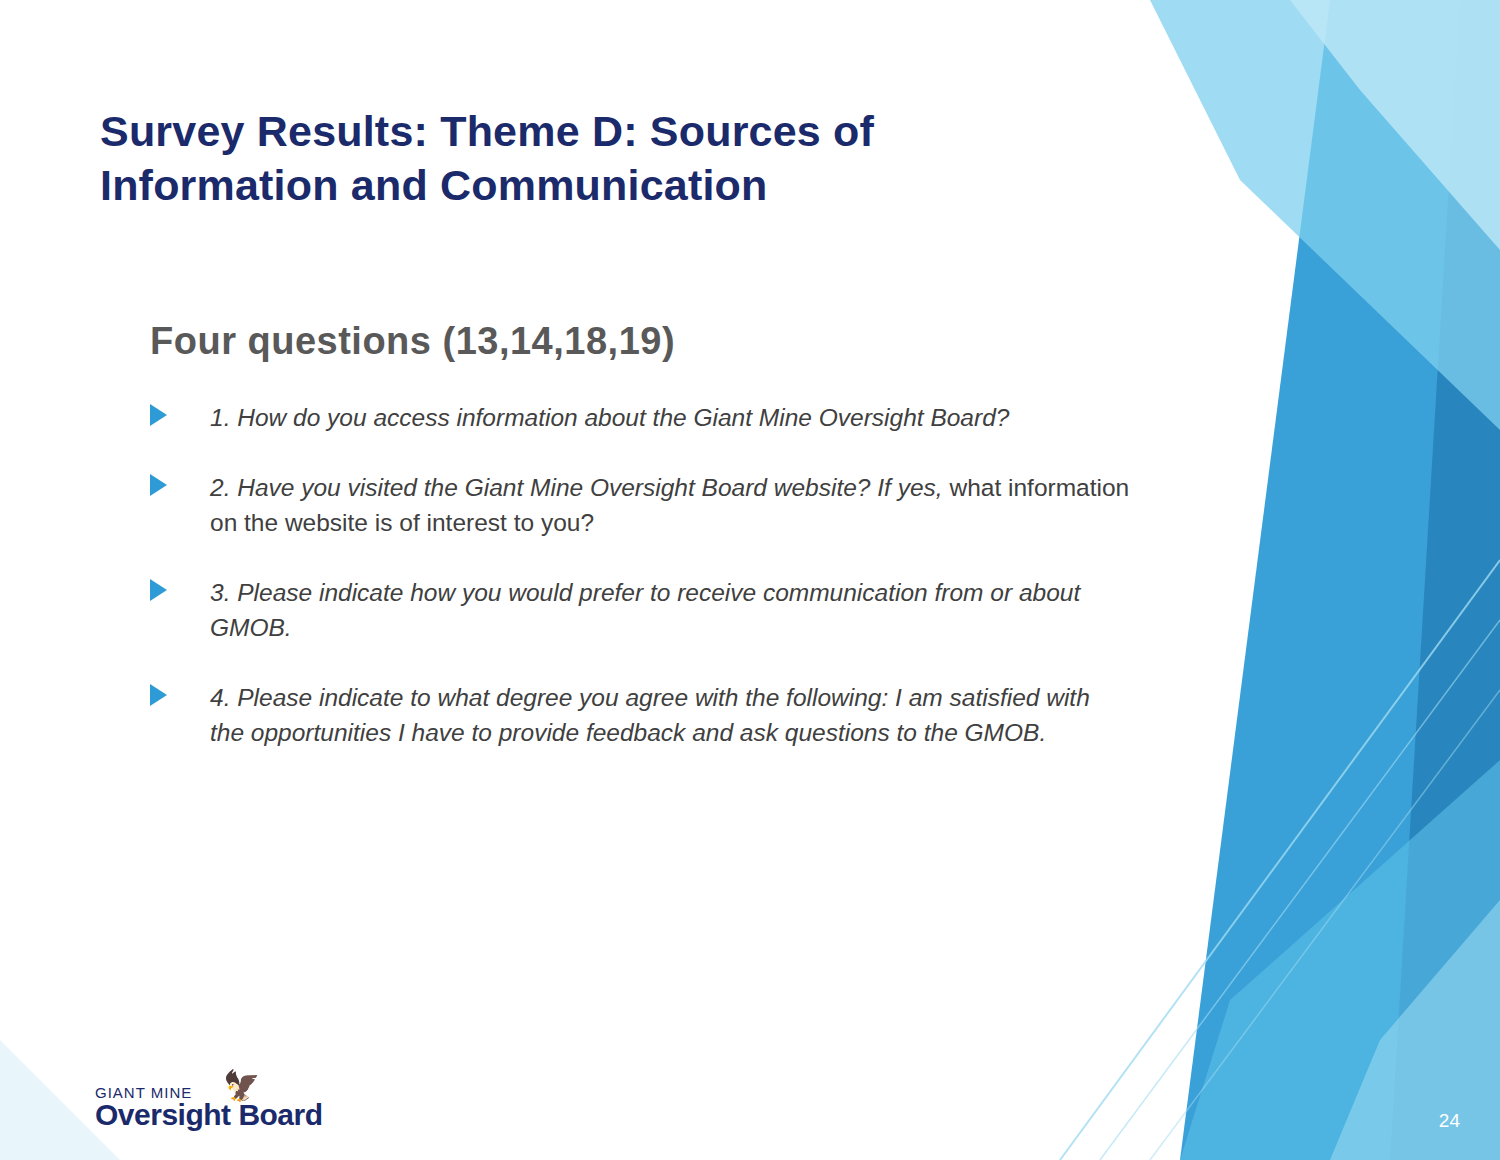Survey Results: Theme D: Sources of Information and Communication
Four questions (13,14,18,19)
1. How do you access information about the Giant Mine Oversight Board?
2. Have you visited the Giant Mine Oversight Board website? If yes, what information on the website is of interest to you?
3. Please indicate how you would prefer to receive communication from or about GMOB.
4. Please indicate to what degree you agree with the following: I am satisfied with the opportunities I have to provide feedback and ask questions to the GMOB.
GIANT MINE
Oversight Board
🦅
24